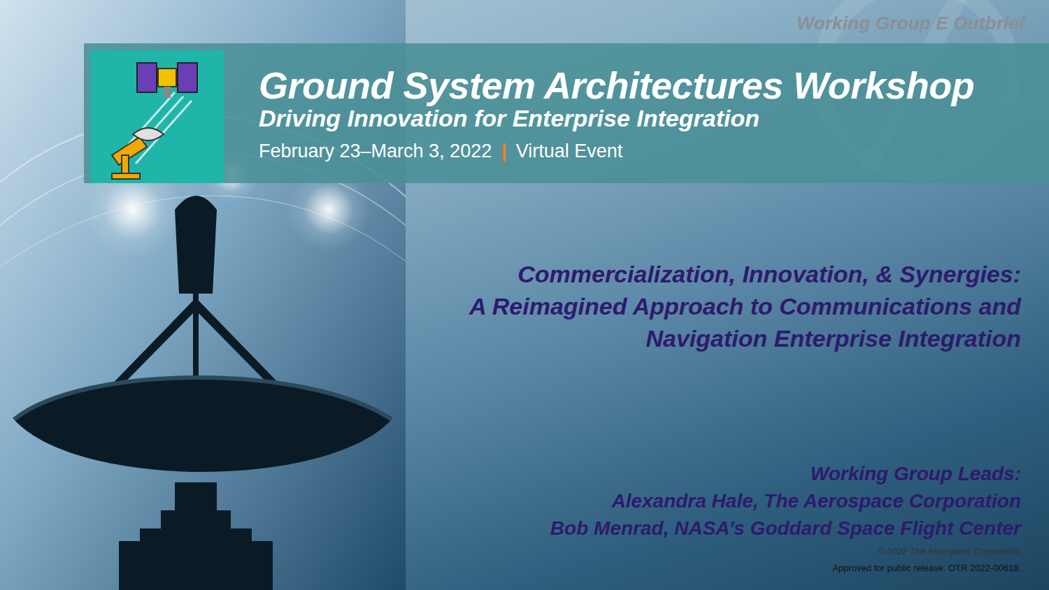Working Group E Outbrief
Ground System Architectures Workshop
Driving Innovation for Enterprise Integration
February 23–March 3, 2022 | Virtual Event
Commercialization, Innovation, & Synergies:
A Reimagined Approach to Communications and
Navigation Enterprise Integration
Working Group Leads:
Alexandra Hale, The Aerospace Corporation
Bob Menrad, NASA’s Goddard Space Flight Center
© 2022 The Aerospace Corporation
Approved for public release. OTR 2022-00618.